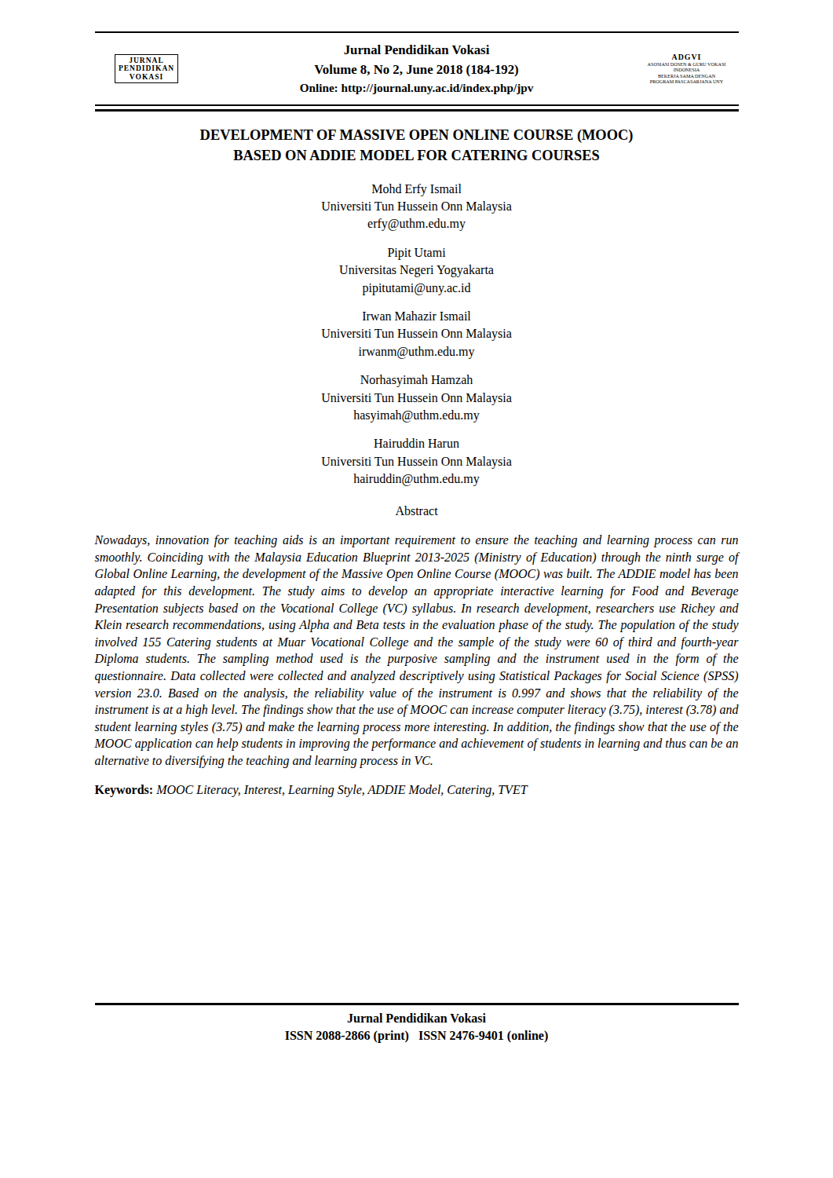| JURNAL PENDIDIKAN VOKASI | Jurnal Pendidikan Vokasi Volume 8, No 2, June 2018 (184-192) Online: http://journal.uny.ac.id/index.php/jpv | ADGVI ASOSIASI DOSEN & GURU VOKASI INDONESIA BEKERJA SAMA DENGAN PROGRAM PASCASARJANA UNY |
Development of Massive Open Online Course (MOOC)
Based on ADDIE Model for Catering Courses
Mohd Erfy Ismail Universiti Tun Hussein Onn Malaysia erfy@uthm.edu.my
Pipit Utami Universitas Negeri Yogyakarta pipitutami@uny.ac.id
Irwan Mahazir Ismail Universiti Tun Hussein Onn Malaysia irwanm@uthm.edu.my
Norhasyimah Hamzah Universiti Tun Hussein Onn Malaysia hasyimah@uthm.edu.my
Hairuddin Harun Universiti Tun Hussein Onn Malaysia hairuddin@uthm.edu.my
Abstract
Nowadays, innovation for teaching aids is an important requirement to ensure the teaching and learning process can run smoothly. Coinciding with the Malaysia Education Blueprint 2013-2025 (Ministry of Education) through the ninth surge of Global Online Learning, the development of the Massive Open Online Course (MOOC) was built. The ADDIE model has been adapted for this development. The study aims to develop an appropriate interactive learning for Food and Beverage Presentation subjects based on the Vocational College (VC) syllabus. In research development, researchers use Richey and Klein research recommendations, using Alpha and Beta tests in the evaluation phase of the study. The population of the study involved 155 Catering students at Muar Vocational College and the sample of the study were 60 of third and fourth-year Diploma students. The sampling method used is the purposive sampling and the instrument used in the form of the questionnaire. Data collected were collected and analyzed descriptively using Statistical Packages for Social Science (SPSS) version 23.0. Based on the analysis, the reliability value of the instrument is 0.997 and shows that the reliability of the instrument is at a high level. The findings show that the use of MOOC can increase computer literacy (3.75), interest (3.78) and student learning styles (3.75) and make the learning process more interesting. In addition, the findings show that the use of the MOOC application can help students in improving the performance and achievement of students in learning and thus can be an alternative to diversifying the teaching and learning process in VC.
Keywords: MOOC Literacy, Interest, Learning Style, ADDIE Model, Catering, TVET
Jurnal Pendidikan Vokasi
ISSN 2088-2866 (print) ISSN 2476-9401 (online)